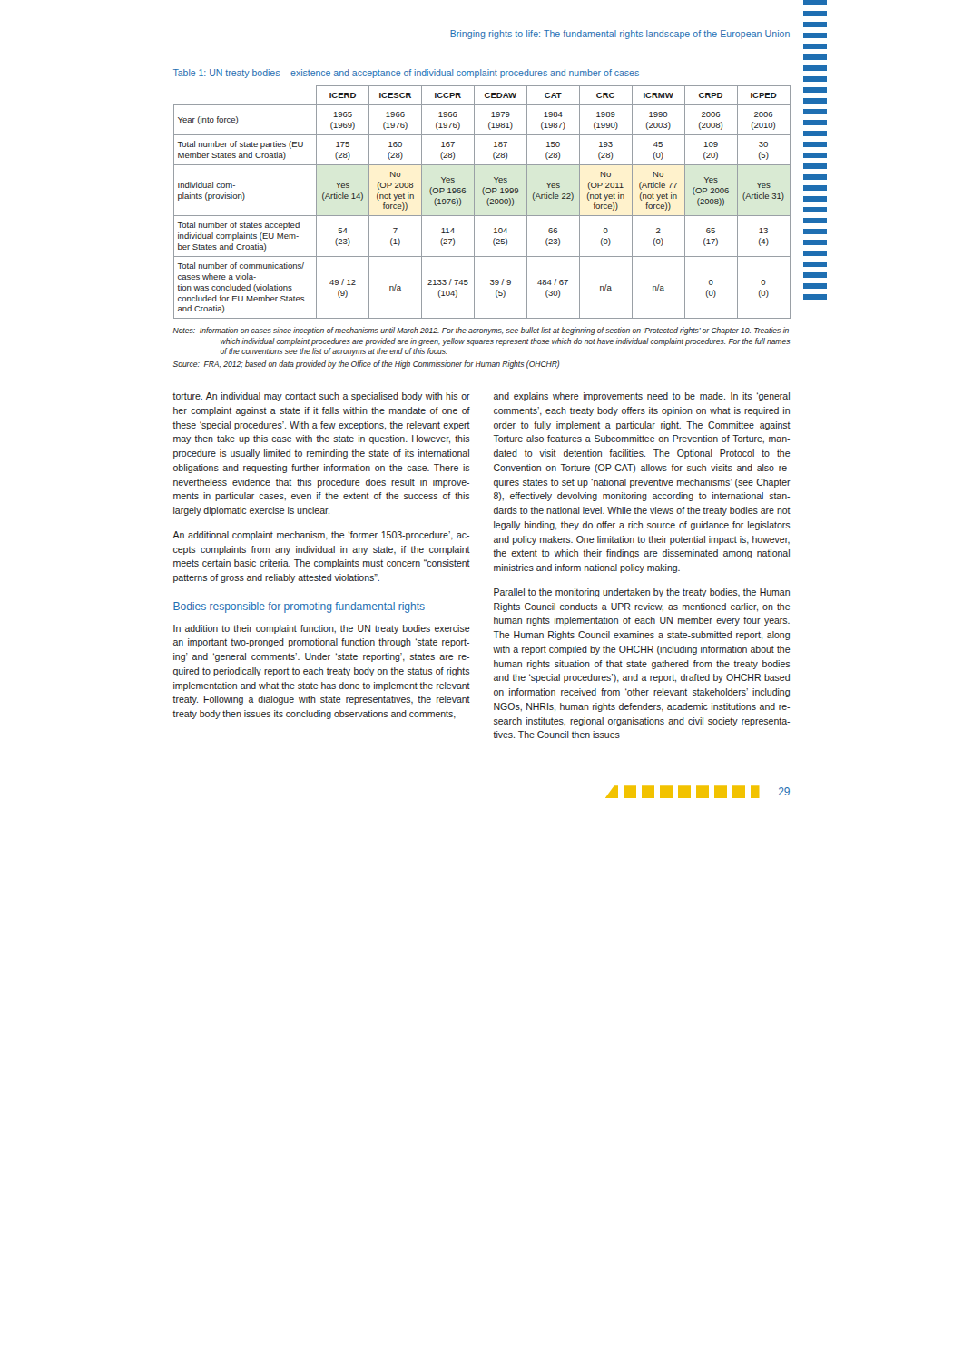Bringing rights to life: The fundamental rights landscape of the European Union
Table 1: UN treaty bodies – existence and acceptance of individual complaint procedures and number of cases
| | ICERD | ICESCR | ICCPR | CEDAW | CAT | CRC | ICRMW | CRPD | ICPED |
| --- | --- | --- | --- | --- | --- | --- | --- | --- | --- |
| Year (into force) | 1965 (1969) | 1966 (1976) | 1966 (1976) | 1979 (1981) | 1984 (1987) | 1989 (1990) | 1990 (2003) | 2006 (2008) | 2006 (2010) |
| Total number of state parties (EU Member States and Croatia) | 175 (28) | 160 (28) | 167 (28) | 187 (28) | 150 (28) | 193 (28) | 45 (0) | 109 (20) | 30 (5) |
| Individual com- plaints (provision) | Yes (Article 14) | No (OP 2008 (not yet in force)) | Yes (OP 1966 (1976)) | Yes (OP 1999 (2000)) | Yes (Article 22) | No (OP 2011 (not yet in force)) | No (Article 77 (not yet in force)) | Yes (OP 2006 (2008)) | Yes (Article 31) |
| Total number of states accepted individual complaints (EU Mem- ber States and Croatia) | 54 (23) | 7 (1) | 114 (27) | 104 (25) | 66 (23) | 0 (0) | 2 (0) | 65 (17) | 13 (4) |
| Total number of communications/ cases where a viola- tion was concluded (violations concluded for EU Member States and Croatia) | 49 / 12 (9) | n/a | 2133 / 745 (104) | 39 / 9 (5) | 484 / 67 (30) | n/a | n/a | 0 (0) | 0 (0) |
Notes: Information on cases since inception of mechanisms until March 2012. For the acronyms, see bullet list at beginning of section on ‘Protected rights’ or Chapter 10. Treaties in which individual complaint procedures are provided are in green, yellow squares represent those which do not have individual complaint procedures. For the full names of the conventions see the list of acronyms at the end of this focus.
Source: FRA, 2012; based on data provided by the Office of the High Commissioner for Human Rights (OHCHR)
torture. An individual may contact such a specialised body with his or her complaint against a state if it falls within the mandate of one of these ‘special procedures’. With a few exceptions, the relevant expert may then take up this case with the state in question. However, this procedure is usually limited to reminding the state of its international obligations and requesting further information on the case. There is nevertheless evidence that this procedure does result in improvements in particular cases, even if the extent of the success of this largely diplomatic exercise is unclear.
An additional complaint mechanism, the ‘former 1503-procedure’, accepts complaints from any individual in any state, if the complaint meets certain basic criteria. The complaints must concern “consistent patterns of gross and reliably attested violations”.
Bodies responsible for promoting fundamental rights
In addition to their complaint function, the UN treaty bodies exercise an important two-pronged promotional function through ‘state reporting’ and ‘general comments’. Under ‘state reporting’, states are required to periodically report to each treaty body on the status of rights implementation and what the state has done to implement the relevant treaty. Following a dialogue with state representatives, the relevant treaty body then issues its concluding observations and comments,
and explains where improvements need to be made. In its ‘general comments’, each treaty body offers its opinion on what is required in order to fully implement a particular right. The Committee against Torture also features a Subcommittee on Prevention of Torture, mandated to visit detention facilities. The Optional Protocol to the Convention on Torture (OP-CAT) allows for such visits and also requires states to set up ‘national preventive mechanisms’ (see Chapter 8), effectively devolving monitoring according to international standards to the national level. While the views of the treaty bodies are not legally binding, they do offer a rich source of guidance for legislators and policy makers. One limitation to their potential impact is, however, the extent to which their findings are disseminated among national ministries and inform national policy making.
Parallel to the monitoring undertaken by the treaty bodies, the Human Rights Council conducts a UPR review, as mentioned earlier, on the human rights implementation of each UN member every four years. The Human Rights Council examines a state-submitted report, along with a report compiled by the OHCHR (including information about the human rights situation of that state gathered from the treaty bodies and the ‘special procedures’), and a report, drafted by OHCHR based on information received from ‘other relevant stakeholders’ including NGOs, NHRIs, human rights defenders, academic institutions and research institutes, regional organisations and civil society representatives. The Council then issues
29